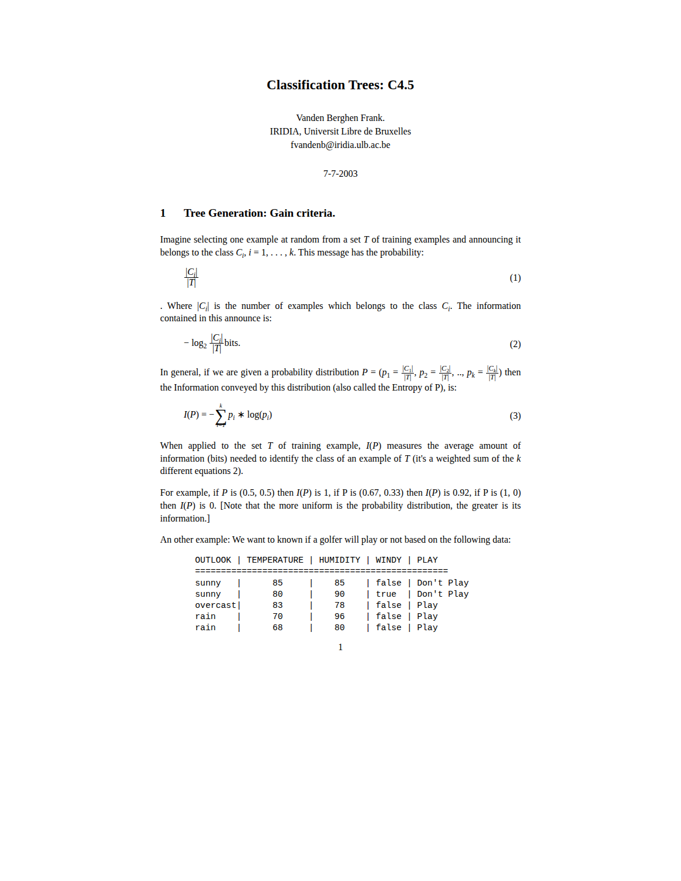Classification Trees: C4.5
Vanden Berghen Frank.
IRIDIA, Universit Libre de Bruxelles
fvandenb@iridia.ulb.ac.be
7-7-2003
1 Tree Generation: Gain criteria.
Imagine selecting one example at random from a set T of training examples and announcing it belongs to the class Ci, i = 1, . . . , k. This message has the probability:
|Ci||T| (1)
. Where |Ci| is the number of examples which belongs to the class Ci. The information contained in this announce is:
− log2 |Ci||T|bits. (2)
In general, if we are given a probability distribution P = (p1 = |C1||T|, p2 = |C2||T|, .., pk = |Ck||T|) then the Information conveyed by this distribution (also called the Entropy of P), is:
I(P) = −k∑i=1 pi ∗ log(pi) (3)
When applied to the set T of training example, I(P) measures the average amount of information (bits) needed to identify the class of an example of T (it's a weighted sum of the k different equations 2).
For example, if P is (0.5, 0.5) then I(P) is 1, if P is (0.67, 0.33) then I(P) is 0.92, if P is (1, 0) then I(P) is 0. [Note that the more uniform is the probability distribution, the greater is its information.]
An other example: We want to known if a golfer will play or not based on the following data:
OUTLOOK | TEMPERATURE | HUMIDITY | WINDY | PLAY
=================================================
sunny   |      85     |    85    | false | Don't Play
sunny   |      80     |    90    | true  | Don't Play
overcast|      83     |    78    | false | Play
rain    |      70     |    96    | false | Play
rain    |      68     |    80    | false | Play
1